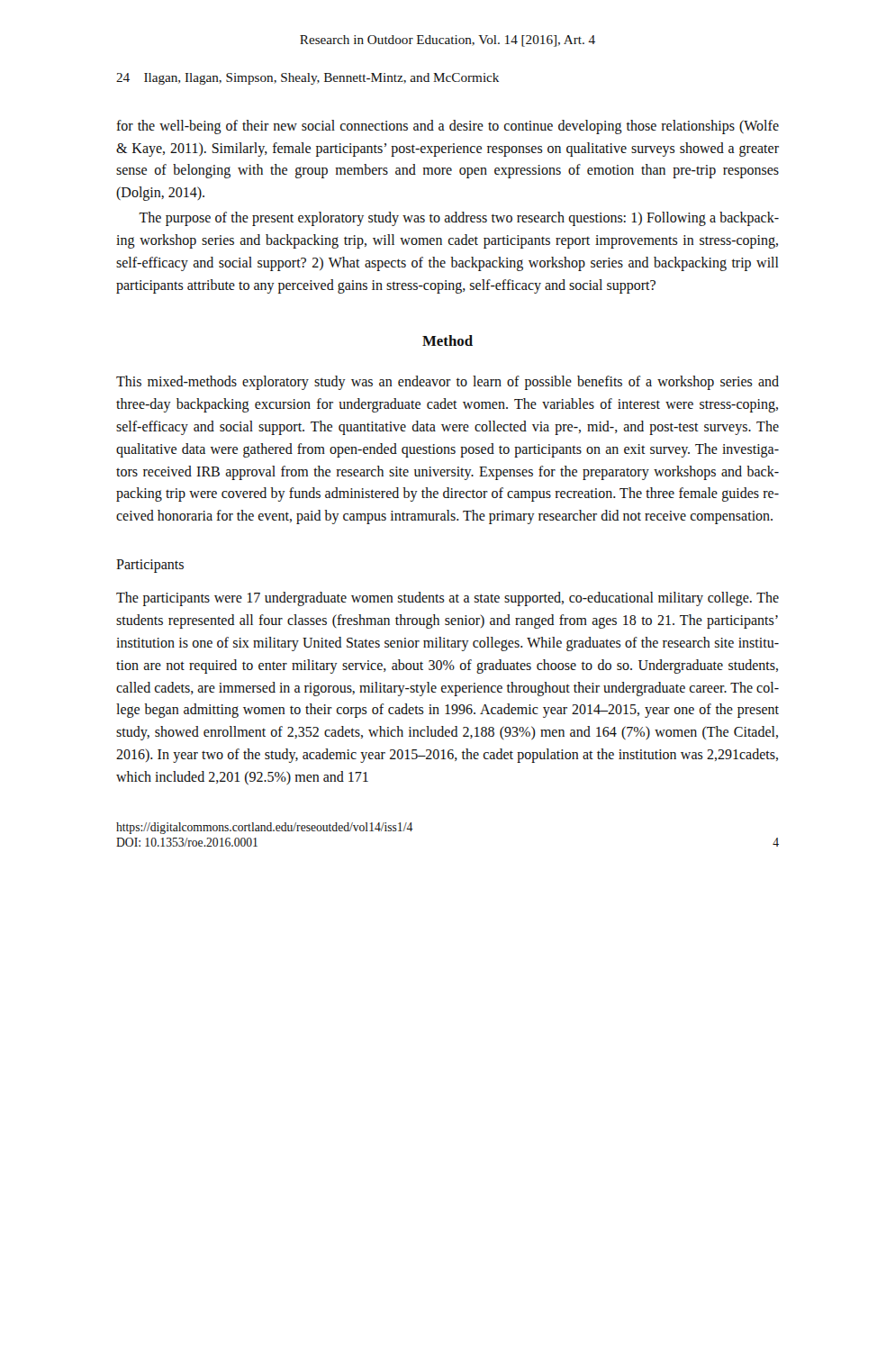Research in Outdoor Education, Vol. 14 [2016], Art. 4
24 Ilagan, Ilagan, Simpson, Shealy, Bennett-Mintz, and McCormick
for the well-being of their new social connections and a desire to continue developing those relationships (Wolfe & Kaye, 2011). Similarly, female participants’ post-experience responses on qualitative surveys showed a greater sense of belonging with the group members and more open expressions of emotion than pre-trip responses (Dolgin, 2014).
The purpose of the present exploratory study was to address two research questions: 1) Following a backpacking workshop series and backpacking trip, will women cadet participants report improvements in stress-coping, self-efficacy and social support? 2) What aspects of the backpacking workshop series and backpacking trip will participants attribute to any perceived gains in stress-coping, self-efficacy and social support?
Method
This mixed-methods exploratory study was an endeavor to learn of possible benefits of a workshop series and three-day backpacking excursion for undergraduate cadet women. The variables of interest were stress-coping, self-efficacy and social support. The quantitative data were collected via pre-, mid-, and post-test surveys. The qualitative data were gathered from open-ended questions posed to participants on an exit survey. The investigators received IRB approval from the research site university. Expenses for the preparatory workshops and backpacking trip were covered by funds administered by the director of campus recreation. The three female guides received honoraria for the event, paid by campus intramurals. The primary researcher did not receive compensation.
Participants
The participants were 17 undergraduate women students at a state supported, co-educational military college. The students represented all four classes (freshman through senior) and ranged from ages 18 to 21. The participants’ institution is one of six military United States senior military colleges. While graduates of the research site institution are not required to enter military service, about 30% of graduates choose to do so. Undergraduate students, called cadets, are immersed in a rigorous, military-style experience throughout their undergraduate career. The college began admitting women to their corps of cadets in 1996. Academic year 2014–2015, year one of the present study, showed enrollment of 2,352 cadets, which included 2,188 (93%) men and 164 (7%) women (The Citadel, 2016). In year two of the study, academic year 2015–2016, the cadet population at the institution was 2,291cadets, which included 2,201 (92.5%) men and 171
https://digitalcommons.cortland.edu/reseoutded/vol14/iss1/4
DOI: 10.1353/roe.2016.0001
4